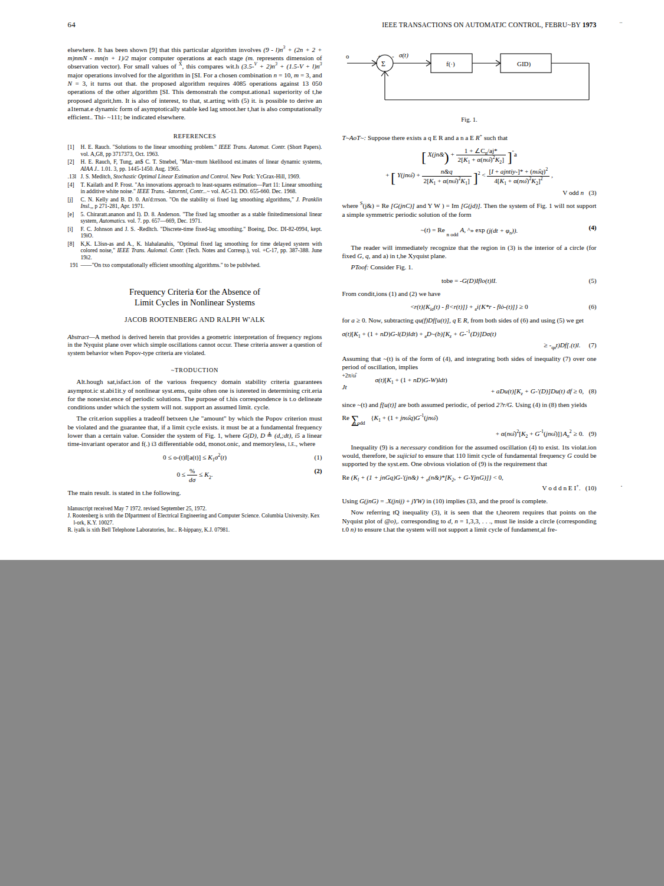..
.
64 IEEE TRANSACTIONS ON AUTOMATJC CONTROL, FEBRU~BY 1973
elsewhere. It has been shown [9] that this particular algorithm involves (9 - l)n3 + (2n + 2 + m)nmN - mn(n + 1)/2 major computer operations at each stage (m. represents dimension of observation vector). For small values of X, this compares wit.h (3.5-V + 2)n3 + (1.5-V + l)n3 major operations involved for the algorithm in [SI. For a chosen combination n = 10, m = 3, and N = 3, it turns out that. the proposed algorithm requires 4085 operations against 13 050 operations of the other algorithm [SI. This demonstrah the comput.ationa1 superiority of t,he proposed algorit,hm. It is also of interest, to that, st.arting with (5) it. is possible to derive an a1ternat.e dynamic form of asymptotically stable ked lag smoot.her t,hat is also computationally efficient.. Thi- ~111; be indicated elsewhere.
REFERENCES
[1] H. E. Rauch. "Solutions to the linear smoothing problem." IEEE Trans. Automat. Contr. (Short Papers). vol. A,G8, pp 3717373, Oct. 1963.
[2] H. E. Rauch, F, Tung, an$ C. T. Stnebel, "Max~mum hkelihood est.imates of linear dynamic systems, AIAA J.. 1.01. 3, pp. 1445-1450. Aug. 1965.
.13l J. S. Meditch, Stochastic Optimal Linear Estimation and Control. New Pork: YcGrax-Hill, 1969.
[4] T. Kailath and P. Frost. "An innovations approach to least-squares estimation—Part 11: Linear smoothing in additive white noise." IEEE Trans. -Iatornnl, Contr...~ vol. AC-13. DO. 655-660. Dec. 1968.
[j] C. N. Kelly and B. D. 0. An'd:rrson. "On the stability oi fixed lag smoothing algorithms," J. Pranklin Insl.,, p 271-281, Apr. 1971.
[e] 5. Chiraratt.ananon and I). D. 8. Anderson. "The fixed lag smoother as a stable finitedimensional linear system, Automatics. vol. 7. pp. 657—669, Dec. 1971.
[i] F. C. Johnson and J. S. -Redltch. "Discrete-time fixed-lag smoothing." Boeing, Doc. DI-82-0994, kept. 19iO.
[8] K,K. L3isn-as and A., K. hlahalanahis, "Optimal fixed lag smoothing for time delayed system with colored noise," IEEE Trans. Aulomal. Contr. (Tech. Notes and Corresp.), vol. +C-17, pp. 387-388. June 19i2.
191——"On txo computatlonally efficient smoothlng algorithms." to be publwhed.
Frequency Criteria €or the Absence of
Limit Cycles in Nonlinear Systems
JACOB ROOTENBERG AND RALPH W'ALK
Abstract—A method is derived herein that provides a geometric interpretation of frequency regions in the Nyquist plane over which simple oscillations cannot occur. These criteria answer a question of system behavior when Popov-type criteria are violated.
~TRODUCTION
Alt.hough sat,isfact.ion of the various frequency domain stability criteria guarantees asymptot.ic st.abi1it.y of nonlinear syst.ems, quite often one is iutereted in determining crit.eria for the nonexist.ence of periodic solutions. The purpose of t.his correspondence is t.o delineate conditions under which the system will not. support an assumed limit. cycle.
The crit.erion supplies a tradeoff betxeen t,he "amount" by which the Popov criterion must be violated and the guarantee that, if a limit cycle exists. it must be at a fundamental frequency lower than a certain value. Consider the system of Fig. 1, where G(D), D ≜ (d,;dt), i5 a linear time-invariant operator and f(.) i3 differentiable odd, monot.onic, and memoryless, i.e., where
0 ≤ o-(t)f[a(t)] ≤ K1σ2(t) (1)
0 ≤ % dσ ≤ K2. (2)
The main result. is stated in t.he following.
hIanuscript received May 7 1972. revised September 25, 1972.
J. Rootenberg is xrith the DIpartment of Electrical Engineering and Computer Science. Columbia University. Kex l-ork, K.Y. 10027.
R. iyalk is xith Bell Telephone Laboratories, Inc.. R-hippany, K.J. 07981.
o + - Σ σ(t) f(·) GID)
Fig. 1.
T~AoT~: Suppose there exists a q E R and a n a E R+ such that
[ X(jn&) + 1 + ∠Cn/aj* 2[K1 + α(nω̂)2K2] ]"a
+ [ Y(jnω̂) + n&q 2[K1 + α(nω̂)2K1] ]2 < [I + ajntiy-]* + (nω̂q)2 4[K1 + α(nω̂)2K2]2 ,
V odd n (3)
where S(j&) = Re [G(jnC)] and Y W ) = Im [G(jd)]. Then the system of Fig. 1 will not support a simple symmetric periodic solution of the form
~(t) = Re n odd A, ^» exp (j(dt + φn)). (4)
The reader will immediately recognize that the region in (3) is the interior of a circle (for fixed G, q, and a) in t,he Xyquist plane.
PToof: Consider Fig. 1.
tobe = -G(D)Iflo(t)lI. (5)
From condit,ions (1) and (2) we have
<r(t){Kia(t) - fl<r(t)]} + ai{K*r - flȯ-(t)]} ≥ 0 (6)
for a ≥ 0. Now, subtracting qu(f)Df[u(t)], q E R, from both sides of (6) and using (5) we get
σ(t)[K1 + (1 + nD)G-l(D)ldt) + aD~(b)[Kz + G--1(D)]Dσ(t)
≥ -qat)Df[.(t)l. (7)
Assuming that ~(t) is of the form of (4), and integrating both sides of inequality (7) over one period of oscillation, implies
+2π/ω̂ Jt σ(t)[K1 + (1 + nD)G-W)ldt)
+ aDu(t)[Kz + G-'(D)]Du(t) df ≥ 0, (8)
since ~(t) and f[u(t)] are both assumed periodic, of period 2?r/G. Using (4) in (8) then yields
Re ∑n odd {K1 + (1 + jnω̂q)G-1(jnω̂)
+ α(nω̂)2[K2 + G-1(jnω̂)]}An2 ≥ 0. (9)
Inequality (9) is a necessary condition for the assumed oscillation (4) to exist. 1ts violat.ion would, therefore, be sujicial to ensure that 110 limit cycle of fundamental frequency G could be supported by the syst.em. One obvious violation of (9) is the requirement that
Re (Kl + (1 + jnGq)G-'(jn&) + a(n&)*[K2, + G-YjnG)]} < 0,
V o d d n E I+. (10)
Using G(jnG) = .X(jnij) + jYW) in (10) implies (33, and the proof is complete.
Now referring tQ inequality (3), it is seen that the t,heorem requires that points on the Nyquist plot of @o),. corresponding to d, n = 1,3,3, . . ., must lie inside a circle (corresponding t.0 n) to ensure t.hat the system will not support a limit cycle of fundament,al fre-